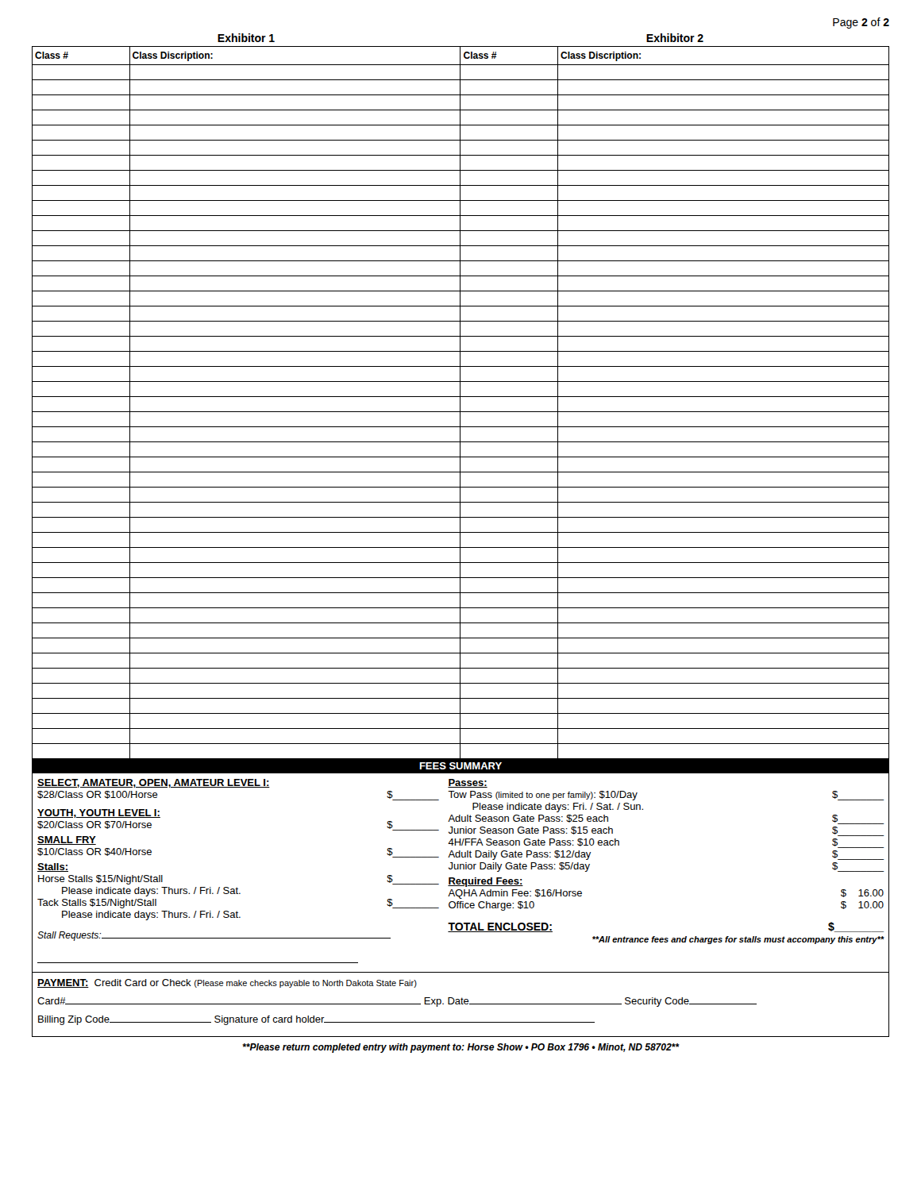Page 2 of 2
Exhibitor 1
Exhibitor 2
| Class # | Class Discription: | Class # | Class Discription: |
| --- | --- | --- | --- |
FEES SUMMARY
SELECT, AMATEUR, OPEN, AMATEUR LEVEL I:
$28/Class OR $100/Horse $________
YOUTH, YOUTH LEVEL I:
$20/Class OR $70/Horse $________
SMALL FRY
$10/Class OR $40/Horse $________
Stalls:
Horse Stalls $15/Night/Stall $________
Please indicate days: Thurs. / Fri. / Sat.
Tack Stalls $15/Night/Stall $________
Please indicate days: Thurs. / Fri. / Sat.
Stall Requests:
Passes:
Tow Pass (limited to one per family): $10/Day $________
Please indicate days: Fri. / Sat. / Sun.
Adult Season Gate Pass: $25 each $________
Junior Season Gate Pass: $15 each $________
4H/FFA Season Gate Pass: $10 each $________
Adult Daily Gate Pass: $12/day $________
Junior Daily Gate Pass: $5/day $________
Required Fees:
AQHA Admin Fee: $16/Horse $ 16.00
Office Charge: $10 $ 10.00
TOTAL ENCLOSED: $________
**All entrance fees and charges for stalls must accompany this entry**
PAYMENT: Credit Card or Check (Please make checks payable to North Dakota State Fair)
Card# Exp. Date Security Code
Billing Zip Code Signature of card holder
**Please return completed entry with payment to: Horse Show • PO Box 1796 • Minot, ND 58702**